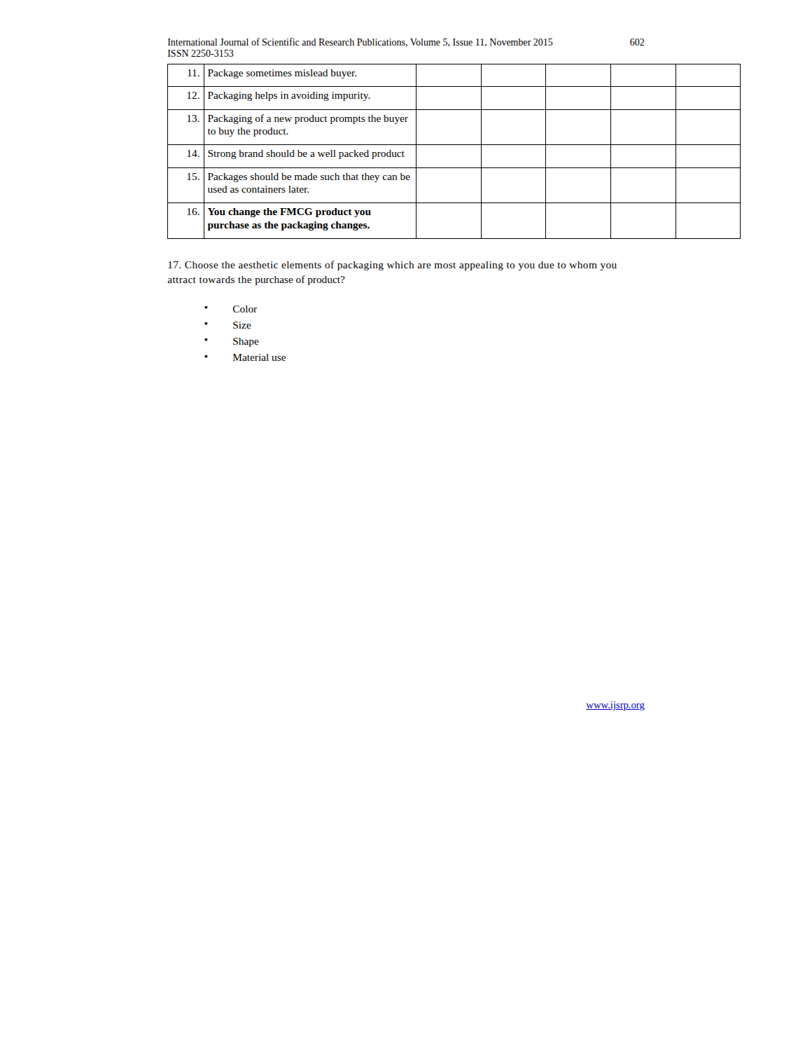International Journal of Scientific and Research Publications, Volume 5, Issue 11, November 2015
602
ISSN 2250-3153
| 11. | Package sometimes mislead buyer. | | | | | |
| 12. | Packaging helps in avoiding impurity. | | | | | |
| 13. | Packaging of a new product prompts the buyer to buy the product. | | | | | |
| 14. | Strong brand should be a well packed product | | | | | |
| 15. | Packages should be made such that they can be used as containers later. | | | | | |
| 16. | You change the FMCG product you purchase as the packaging changes. | | | | | |
17. Choose the aesthetic elements of packaging which are most appealing to you due to whom you attract towards the purchase of product?
Color
Size
Shape
Material use
www.ijsrp.org